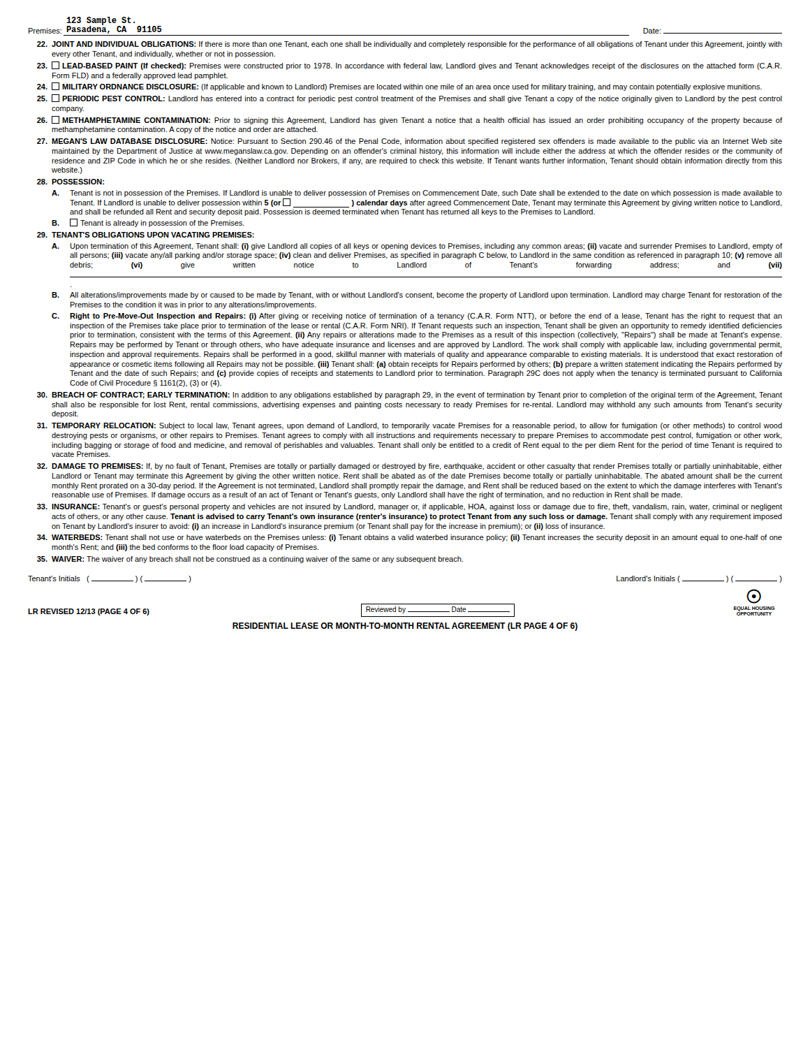Premises: 123 Sample St. Pasadena, CA 91105
Date:
JOINT AND INDIVIDUAL OBLIGATIONS: If there is more than one Tenant, each one shall be individually and completely responsible for the performance of all obligations of Tenant under this Agreement, jointly with every other Tenant, and individually, whether or not in possession.
LEAD-BASED PAINT (If checked): Premises were constructed prior to 1978. In accordance with federal law, Landlord gives and Tenant acknowledges receipt of the disclosures on the attached form (C.A.R. Form FLD) and a federally approved lead pamphlet.
MILITARY ORDNANCE DISCLOSURE: (If applicable and known to Landlord) Premises are located within one mile of an area once used for military training, and may contain potentially explosive munitions.
PERIODIC PEST CONTROL: Landlord has entered into a contract for periodic pest control treatment of the Premises and shall give Tenant a copy of the notice originally given to Landlord by the pest control company.
METHAMPHETAMINE CONTAMINATION: Prior to signing this Agreement, Landlord has given Tenant a notice that a health official has issued an order prohibiting occupancy of the property because of methamphetamine contamination. A copy of the notice and order are attached.
MEGAN'S LAW DATABASE DISCLOSURE: Notice: Pursuant to Section 290.46 of the Penal Code, information about specified registered sex offenders is made available to the public via an Internet Web site maintained by the Department of Justice at www.meganslaw.ca.gov. Depending on an offender's criminal history, this information will include either the address at which the offender resides or the community of residence and ZIP Code in which he or she resides. (Neither Landlord nor Brokers, if any, are required to check this website. If Tenant wants further information, Tenant should obtain information directly from this website.)
POSSESSION:
Tenant is not in possession of the Premises. If Landlord is unable to deliver possession of Premises on Commencement Date, such Date shall be extended to the date on which possession is made available to Tenant. If Landlord is unable to deliver possession within 5 (or ) calendar days after agreed Commencement Date, Tenant may terminate this Agreement by giving written notice to Landlord, and shall be refunded all Rent and security deposit paid. Possession is deemed terminated when Tenant has returned all keys to the Premises to Landlord.
Tenant is already in possession of the Premises.
TENANT'S OBLIGATIONS UPON VACATING PREMISES:
Upon termination of this Agreement, Tenant shall: (i) give Landlord all copies of all keys or opening devices to Premises, including any common areas; (ii) vacate and surrender Premises to Landlord, empty of all persons; (iii) vacate any/all parking and/or storage space; (iv) clean and deliver Premises, as specified in paragraph C below, to Landlord in the same condition as referenced in paragraph 10; (v) remove all debris; (vi) give written notice to Landlord of Tenant's forwarding address; and (vii) .
All alterations/improvements made by or caused to be made by Tenant, with or without Landlord's consent, become the property of Landlord upon termination. Landlord may charge Tenant for restoration of the Premises to the condition it was in prior to any alterations/improvements.
Right to Pre-Move-Out Inspection and Repairs: (i) After giving or receiving notice of termination of a tenancy (C.A.R. Form NTT), or before the end of a lease, Tenant has the right to request that an inspection of the Premises take place prior to termination of the lease or rental (C.A.R. Form NRI). If Tenant requests such an inspection, Tenant shall be given an opportunity to remedy identified deficiencies prior to termination, consistent with the terms of this Agreement. (ii) Any repairs or alterations made to the Premises as a result of this inspection (collectively, "Repairs") shall be made at Tenant's expense. Repairs may be performed by Tenant or through others, who have adequate insurance and licenses and are approved by Landlord. The work shall comply with applicable law, including governmental permit, inspection and approval requirements. Repairs shall be performed in a good, skillful manner with materials of quality and appearance comparable to existing materials. It is understood that exact restoration of appearance or cosmetic items following all Repairs may not be possible. (iii) Tenant shall: (a) obtain receipts for Repairs performed by others; (b) prepare a written statement indicating the Repairs performed by Tenant and the date of such Repairs; and (c) provide copies of receipts and statements to Landlord prior to termination. Paragraph 29C does not apply when the tenancy is terminated pursuant to California Code of Civil Procedure § 1161(2), (3) or (4).
BREACH OF CONTRACT; EARLY TERMINATION: In addition to any obligations established by paragraph 29, in the event of termination by Tenant prior to completion of the original term of the Agreement, Tenant shall also be responsible for lost Rent, rental commissions, advertising expenses and painting costs necessary to ready Premises for re-rental. Landlord may withhold any such amounts from Tenant's security deposit.
TEMPORARY RELOCATION: Subject to local law, Tenant agrees, upon demand of Landlord, to temporarily vacate Premises for a reasonable period, to allow for fumigation (or other methods) to control wood destroying pests or organisms, or other repairs to Premises. Tenant agrees to comply with all instructions and requirements necessary to prepare Premises to accommodate pest control, fumigation or other work, including bagging or storage of food and medicine, and removal of perishables and valuables. Tenant shall only be entitled to a credit of Rent equal to the per diem Rent for the period of time Tenant is required to vacate Premises.
DAMAGE TO PREMISES: If, by no fault of Tenant, Premises are totally or partially damaged or destroyed by fire, earthquake, accident or other casualty that render Premises totally or partially uninhabitable, either Landlord or Tenant may terminate this Agreement by giving the other written notice. Rent shall be abated as of the date Premises become totally or partially uninhabitable. The abated amount shall be the current monthly Rent prorated on a 30-day period. If the Agreement is not terminated, Landlord shall promptly repair the damage, and Rent shall be reduced based on the extent to which the damage interferes with Tenant's reasonable use of Premises. If damage occurs as a result of an act of Tenant or Tenant's guests, only Landlord shall have the right of termination, and no reduction in Rent shall be made.
INSURANCE: Tenant's or guest's personal property and vehicles are not insured by Landlord, manager or, if applicable, HOA, against loss or damage due to fire, theft, vandalism, rain, water, criminal or negligent acts of others, or any other cause. Tenant is advised to carry Tenant's own insurance (renter's insurance) to protect Tenant from any such loss or damage. Tenant shall comply with any requirement imposed on Tenant by Landlord's insurer to avoid: (i) an increase in Landlord's insurance premium (or Tenant shall pay for the increase in premium); or (ii) loss of insurance.
WATERBEDS: Tenant shall not use or have waterbeds on the Premises unless: (i) Tenant obtains a valid waterbed insurance policy; (ii) Tenant increases the security deposit in an amount equal to one-half of one month's Rent; and (iii) the bed conforms to the floor load capacity of Premises.
WAIVER: The waiver of any breach shall not be construed as a continuing waiver of the same or any subsequent breach.
Tenant's Initials ( ) ( )
Landlord's Initials ( ) ( )
LR REVISED 12/13 (PAGE 4 OF 6)
Reviewed by Date
☉ EQUAL HOUSING
OPPORTUNITY
RESIDENTIAL LEASE OR MONTH-TO-MONTH RENTAL AGREEMENT (LR PAGE 4 OF 6)